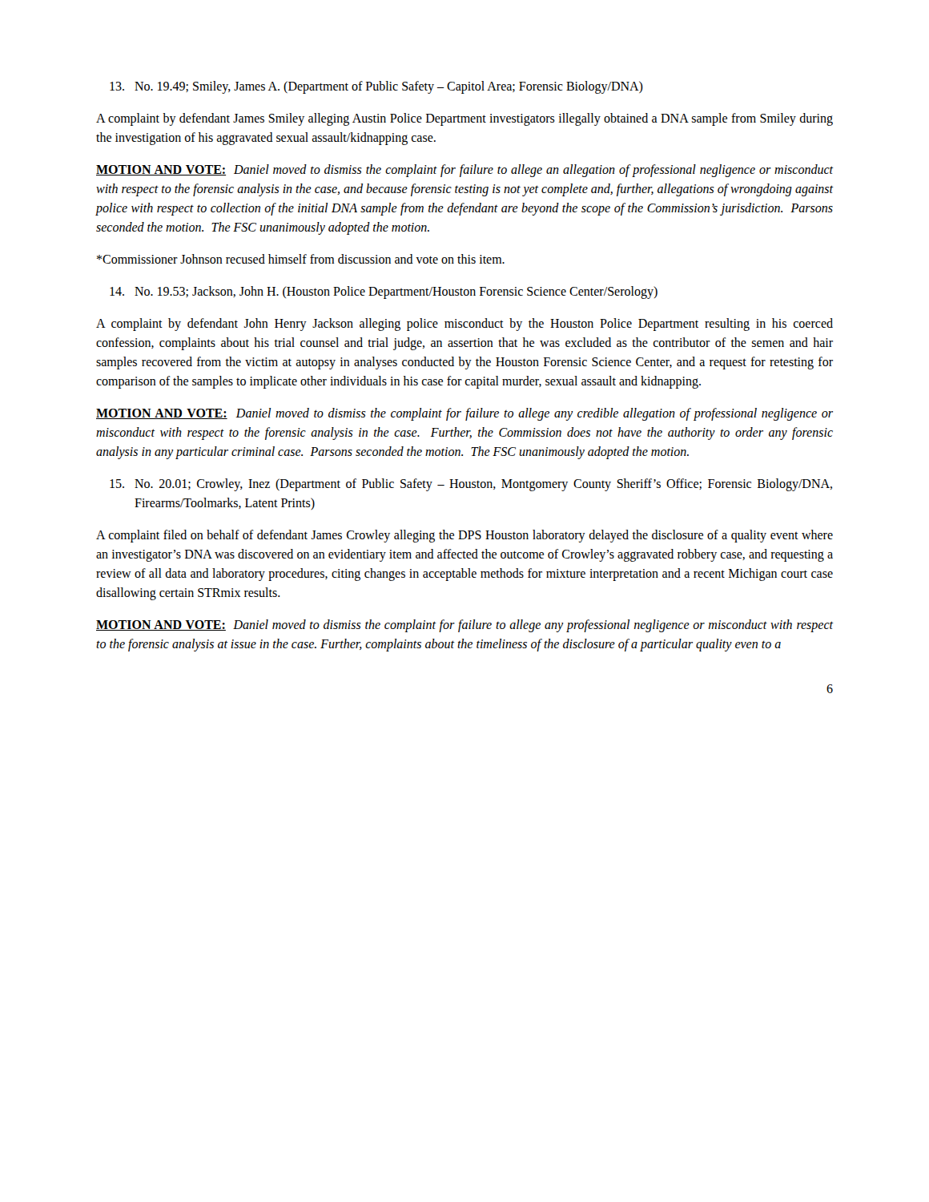No. 19.49; Smiley, James A. (Department of Public Safety – Capitol Area; Forensic Biology/DNA)
A complaint by defendant James Smiley alleging Austin Police Department investigators illegally obtained a DNA sample from Smiley during the investigation of his aggravated sexual assault/kidnapping case.
MOTION AND VOTE: Daniel moved to dismiss the complaint for failure to allege an allegation of professional negligence or misconduct with respect to the forensic analysis in the case, and because forensic testing is not yet complete and, further, allegations of wrongdoing against police with respect to collection of the initial DNA sample from the defendant are beyond the scope of the Commission’s jurisdiction. Parsons seconded the motion. The FSC unanimously adopted the motion.
*Commissioner Johnson recused himself from discussion and vote on this item.
No. 19.53; Jackson, John H. (Houston Police Department/Houston Forensic Science Center/Serology)
A complaint by defendant John Henry Jackson alleging police misconduct by the Houston Police Department resulting in his coerced confession, complaints about his trial counsel and trial judge, an assertion that he was excluded as the contributor of the semen and hair samples recovered from the victim at autopsy in analyses conducted by the Houston Forensic Science Center, and a request for retesting for comparison of the samples to implicate other individuals in his case for capital murder, sexual assault and kidnapping.
MOTION AND VOTE: Daniel moved to dismiss the complaint for failure to allege any credible allegation of professional negligence or misconduct with respect to the forensic analysis in the case. Further, the Commission does not have the authority to order any forensic analysis in any particular criminal case. Parsons seconded the motion. The FSC unanimously adopted the motion.
No. 20.01; Crowley, Inez (Department of Public Safety – Houston, Montgomery County Sheriff’s Office; Forensic Biology/DNA, Firearms/Toolmarks, Latent Prints)
A complaint filed on behalf of defendant James Crowley alleging the DPS Houston laboratory delayed the disclosure of a quality event where an investigator’s DNA was discovered on an evidentiary item and affected the outcome of Crowley’s aggravated robbery case, and requesting a review of all data and laboratory procedures, citing changes in acceptable methods for mixture interpretation and a recent Michigan court case disallowing certain STRmix results.
MOTION AND VOTE: Daniel moved to dismiss the complaint for failure to allege any professional negligence or misconduct with respect to the forensic analysis at issue in the case. Further, complaints about the timeliness of the disclosure of a particular quality even to a
6